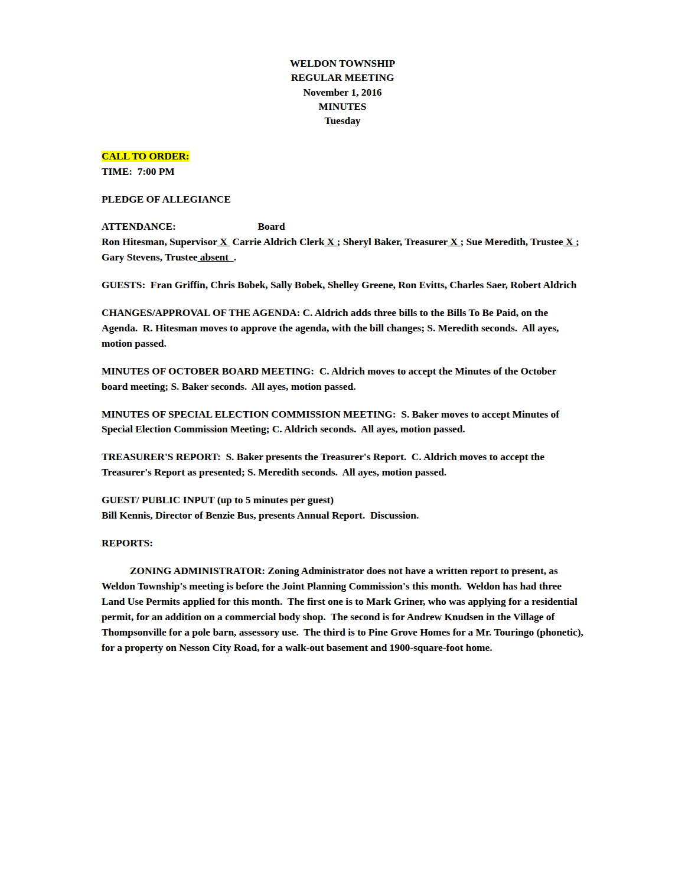WELDON TOWNSHIP
REGULAR MEETING
November 1, 2016
MINUTES
Tuesday
CALL TO ORDER:
TIME: 7:00 PM
PLEDGE OF ALLEGIANCE
ATTENDANCE:Board
Ron Hitesman, Supervisor X Carrie Aldrich Clerk X ; Sheryl Baker, Treasurer X ; Sue Meredith, Trustee X ; Gary Stevens, Trustee absent .
GUESTS: Fran Griffin, Chris Bobek, Sally Bobek, Shelley Greene, Ron Evitts, Charles Saer, Robert Aldrich
CHANGES/APPROVAL OF THE AGENDA: C. Aldrich adds three bills to the Bills To Be Paid, on the Agenda. R. Hitesman moves to approve the agenda, with the bill changes; S. Meredith seconds. All ayes, motion passed.
MINUTES OF OCTOBER BOARD MEETING: C. Aldrich moves to accept the Minutes of the October board meeting; S. Baker seconds. All ayes, motion passed.
MINUTES OF SPECIAL ELECTION COMMISSION MEETING: S. Baker moves to accept Minutes of Special Election Commission Meeting; C. Aldrich seconds. All ayes, motion passed.
TREASURER'S REPORT: S. Baker presents the Treasurer's Report. C. Aldrich moves to accept the Treasurer's Report as presented; S. Meredith seconds. All ayes, motion passed.
GUEST/ PUBLIC INPUT (up to 5 minutes per guest)
Bill Kennis, Director of Benzie Bus, presents Annual Report. Discussion.
REPORTS:
ZONING ADMINISTRATOR: Zoning Administrator does not have a written report to present, as Weldon Township's meeting is before the Joint Planning Commission's this month. Weldon has had three Land Use Permits applied for this month. The first one is to Mark Griner, who was applying for a residential permit, for an addition on a commercial body shop. The second is for Andrew Knudsen in the Village of Thompsonville for a pole barn, assessory use. The third is to Pine Grove Homes for a Mr. Touringo (phonetic), for a property on Nesson City Road, for a walk-out basement and 1900-square-foot home.